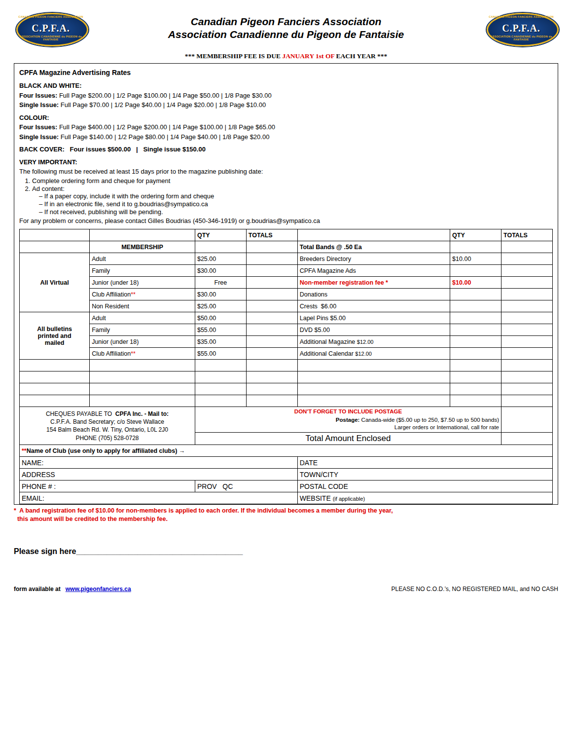CANADIAN PIGEON FANCIERS ASSOCIATION
C.P.F.A.
ASSOCIATION CANADIENNE du PIGEON de FANTAISIE
Canadian Pigeon Fanciers Association
Association Canadienne du Pigeon de Fantaisie
CANADIAN PIGEON FANCIERS ASSOCIATION
C.P.F.A.
ASSOCIATION CANADIENNE du PIGEON de FANTAISIE
*** MEMBERSHIP FEE IS DUE JANUARY 1st OF EACH YEAR ***
CPFA Magazine Advertising Rates
BLACK AND WHITE:
Four Issues: Full Page $200.00 | 1/2 Page $100.00 | 1/4 Page $50.00 | 1/8 Page $30.00
Single Issue: Full Page $70.00 | 1/2 Page $40.00 | 1/4 Page $20.00 | 1/8 Page $10.00
COLOUR:
Four Issues: Full Page $400.00 | 1/2 Page $200.00 | 1/4 Page $100.00 | 1/8 Page $65.00
Single Issue: Full Page $140.00 | 1/2 Page $80.00 | 1/4 Page $40.00 | 1/8 Page $20.00
BACK COVER: Four issues $500.00 | Single issue $150.00
VERY IMPORTANT:
The following must be received at least 15 days prior to the magazine publishing date:
Complete ordering form and cheque for payment
Ad content:
If a paper copy, include it with the ordering form and cheque
If in an electronic file, send it to g.boudrias@sympatico.ca
If not received, publishing will be pending.
For any problem or concerns, please contact Gilles Boudrias (450-346-1919) or g.boudrias@sympatico.ca
| | | QTY | TOTALS | | QTY | TOTALS |
| | MEMBERSHIP | | | Total Bands @ .50 Ea | | |
| All Virtual | Adult | $25.00 | | Breeders Directory | $10.00 | |
| Family | $30.00 | | CPFA Magazine Ads | | |
| Junior (under 18) | Free | | Non-member registration fee * | $10.00 | |
| Club Affiliation ** | $30.00 | | Donations | | |
| Non Resident | $25.00 | | Crests $6.00 | | |
| All bulletins printed and mailed | Adult | $50.00 | | Lapel Pins $5.00 | | |
| Family | $55.00 | | DVD $5.00 | | |
| Junior (under 18) | $35.00 | | Additional Magazine $12.00 | | |
| Club Affiliation ** | $55.00 | | Additional Calendar $12.00 | | |
| CHEQUES PAYABLE TO CPFA Inc. - Mail to: C.P.F.A. Band Secretary; c/o Steve Wallace 154 Balm Beach Rd. W. Tiny, Ontario, L0L 2J0 PHONE (705) 528-0728 | DON'T FORGET TO INCLUDE POSTAGE Postage: Canada-wide ($5.00 up to 250, $7.50 up to 500 bands) Larger orders or International, call for rate | |
| Total Amount Enclosed | |
| ** Name of Club (use only to apply for affiliated clubs) → |
| NAME: | DATE |
| ADDRESS | TOWN/CITY |
| PHONE # : | PROV QC | POSTAL CODE |
| EMAIL: | WEBSITE (if applicable) |
* A band registration fee of $10.00 for non-members is applied to each order. If the individual becomes a member during the year,
this amount will be credited to the membership fee.
Please sign here______________________________________
form available at www.pigeonfanciers.ca
PLEASE NO C.O.D.’s, NO REGISTERED MAIL, and NO CASH